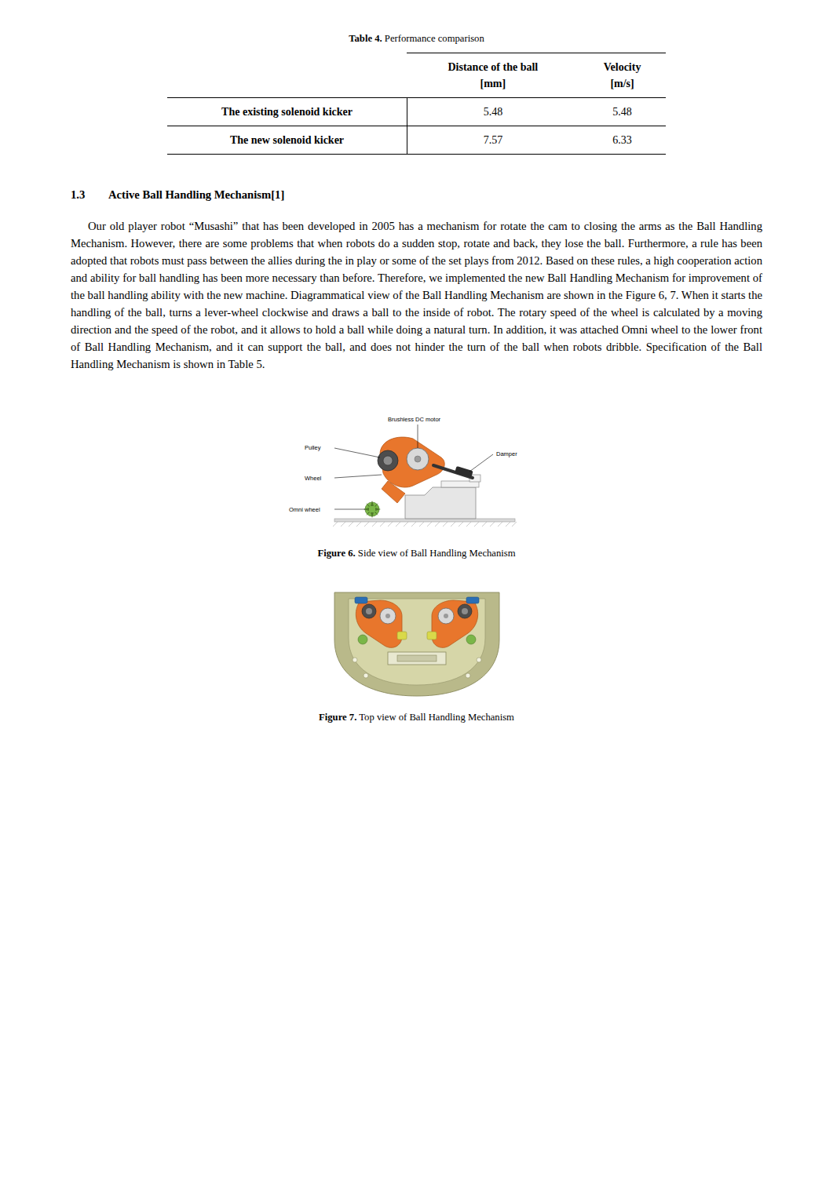Table 4. Performance comparison
| | Distance of the ball [mm] | Velocity [m/s] |
| --- | --- | --- |
| The existing solenoid kicker | 5.48 | 5.48 |
| The new solenoid kicker | 7.57 | 6.33 |
1.3 Active Ball Handling Mechanism[1]
Our old player robot “Musashi” that has been developed in 2005 has a mechanism for rotate the cam to closing the arms as the Ball Handling Mechanism. However, there are some problems that when robots do a sudden stop, rotate and back, they lose the ball. Furthermore, a rule has been adopted that robots must pass between the allies during the in play or some of the set plays from 2012. Based on these rules, a high cooperation action and ability for ball handling has been more necessary than before. Therefore, we implemented the new Ball Handling Mechanism for improvement of the ball handling ability with the new machine. Diagrammatical view of the Ball Handling Mechanism are shown in the Figure 6, 7. When it starts the handling of the ball, turns a lever-wheel clockwise and draws a ball to the inside of robot. The rotary speed of the wheel is calculated by a moving direction and the speed of the robot, and it allows to hold a ball while doing a natural turn. In addition, it was attached Omni wheel to the lower front of Ball Handling Mechanism, and it can support the ball, and does not hinder the turn of the ball when robots dribble. Specification of the Ball Handling Mechanism is shown in Table 5.
Pulley Wheel Omni wheel Brushless DC motor Damper
Figure 6. Side view of Ball Handling Mechanism
Figure 7. Top view of Ball Handling Mechanism